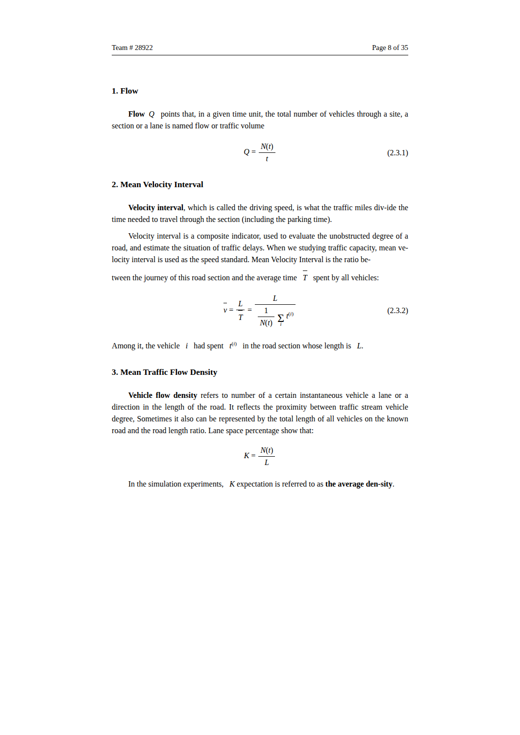Team # 28922
Page 8 of 35
1. Flow
Flow Q points that, in a given time unit, the total number of vehicles through a site, a section or a lane is named flow or traffic volume
Q = N(t) t
(2.3.1)
2. Mean Velocity Interval
Velocity interval, which is called the driving speed, is what the traffic miles div-ide the time needed to travel through the section (including the parking time).
Velocity interval is a composite indicator, used to evaluate the unobstructed degree of a road, and estimate the situation of traffic delays. When we studying traffic capacity, mean ve-locity interval is used as the speed standard. Mean Velocity Interval is the ratio be-
tween the journey of this road section and the average time T spent by all vehicles:
v = L T = L 1 N(t) Σi t(i)
(2.3.2)
Among it, the vehicle i had spent t(i) in the road section whose length is L.
3. Mean Traffic Flow Density
Vehicle flow density refers to number of a certain instantaneous vehicle a lane or a direction in the length of the road. It reflects the proximity between traffic stream vehicle degree, Sometimes it also can be represented by the total length of all vehicles on the known road and the road length ratio. Lane space percentage show that:
K = N(t) L
In the simulation experiments, K expectation is referred to as the average den-sity.